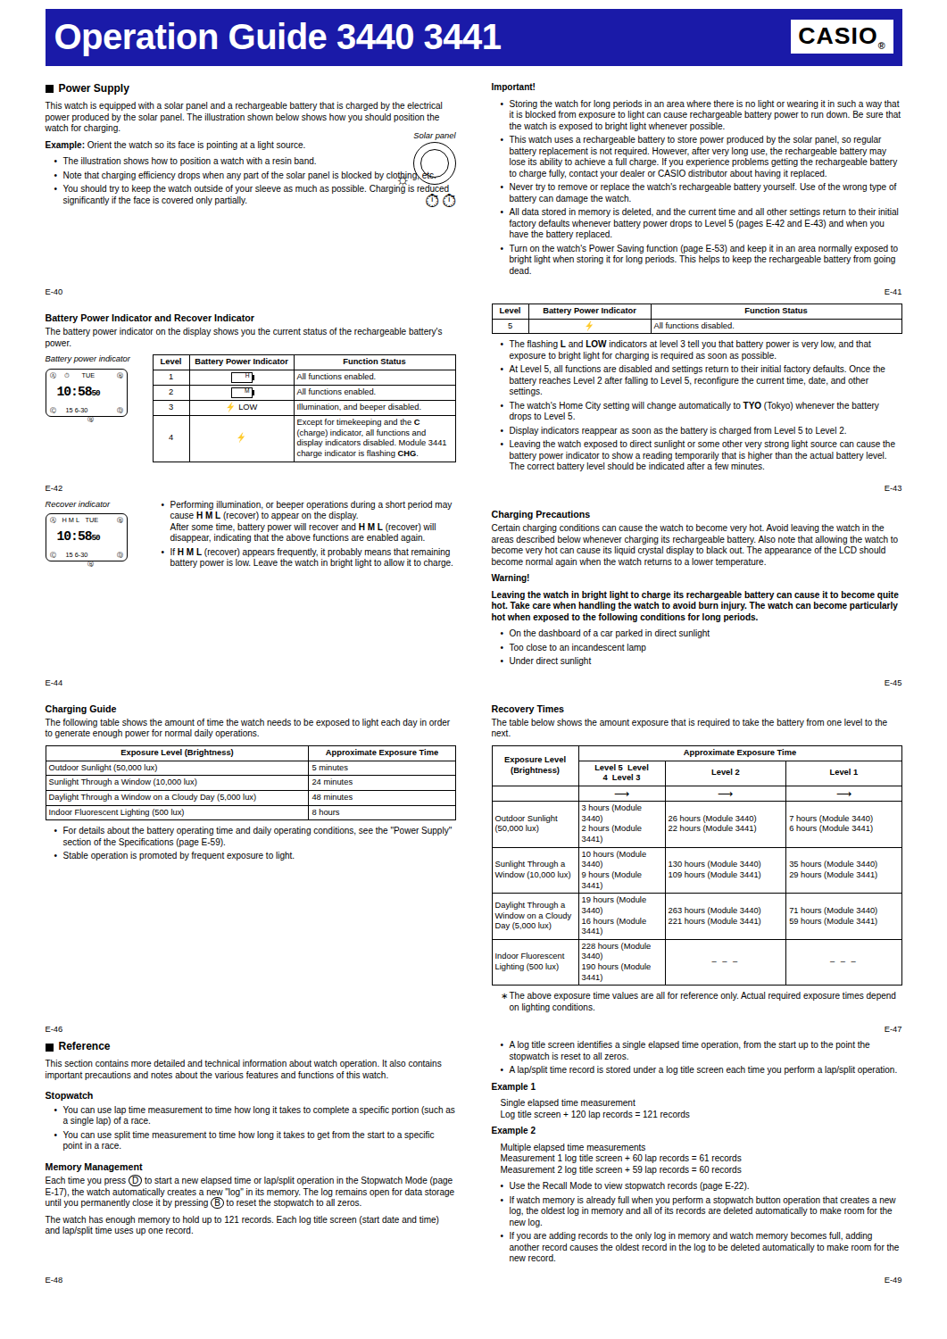Operation Guide 3440 3441
CASIO®
Power Supply
This watch is equipped with a solar panel and a rechargeable battery that is charged by the electrical power produced by the solar panel. The illustration shown below shows how you should position the watch for charging.
Example: Orient the watch so its face is pointing at a light source.
The illustration shows how to position a watch with a resin band.
Note that charging efficiency drops when any part of the solar panel is blocked by clothing, etc.
You should try to keep the watch outside of your sleeve as much as possible. Charging is reduced significantly if the face is covered only partially.
Solar panel
☼
⏱ ⏱
E-40
Important!
Storing the watch for long periods in an area where there is no light or wearing it in such a way that it is blocked from exposure to light can cause rechargeable battery power to run down. Be sure that the watch is exposed to bright light whenever possible.
This watch uses a rechargeable battery to store power produced by the solar panel, so regular battery replacement is not required. However, after very long use, the rechargeable battery may lose its ability to achieve a full charge. If you experience problems getting the rechargeable battery to charge fully, contact your dealer or CASIO distributor about having it replaced.
Never try to remove or replace the watch's rechargeable battery yourself. Use of the wrong type of battery can damage the watch.
All data stored in memory is deleted, and the current time and all other settings return to their initial factory defaults whenever battery power drops to Level 5 (pages E-42 and E-43) and when you have the battery replaced.
Turn on the watch's Power Saving function (page E-53) and keep it in an area normally exposed to bright light when storing it for long periods. This helps to keep the rechargeable battery from going dead.
E-41
Battery Power Indicator and Recover Indicator
The battery power indicator on the display shows you the current status of the rechargeable battery's power.
Battery power indicator
Ⓐ ⏱ TUE Ⓑ 10:5850 Ⓒ 15 6-30 Ⓓ Ⓑ
| Level | Battery Power Indicator | Function Status |
| --- | --- | --- |
| 1 | H | All functions enabled. |
| 2 | M | All functions enabled. |
| 3 | ⚡ LOW | Illumination, and beeper disabled. |
| 4 | ⚡ | Except for timekeeping and the C (charge) indicator, all functions and display indicators disabled. Module 3441 charge indicator is flashing CHG . |
E-42
| Level | Battery Power Indicator | Function Status |
| --- | --- | --- |
| 5 | ⚡ | All functions disabled. |
The flashing L and LOW indicators at level 3 tell you that battery power is very low, and that exposure to bright light for charging is required as soon as possible.
At Level 5, all functions are disabled and settings return to their initial factory defaults. Once the battery reaches Level 2 after falling to Level 5, reconfigure the current time, date, and other settings.
The watch's Home City setting will change automatically to TYO (Tokyo) whenever the battery drops to Level 5.
Display indicators reappear as soon as the battery is charged from Level 5 to Level 2.
Leaving the watch exposed to direct sunlight or some other very strong light source can cause the battery power indicator to show a reading temporarily that is higher than the actual battery level. The correct battery level should be indicated after a few minutes.
E-43
Recover indicator
Ⓐ H M L TUE Ⓑ 10:5850 Ⓒ 15 6-30 Ⓓ Ⓑ
Performing illumination, or beeper operations during a short period may cause H M L (recover) to appear on the display.
After some time, battery power will recover and H M L (recover) will disappear, indicating that the above functions are enabled again.
If H M L (recover) appears frequently, it probably means that remaining battery power is low. Leave the watch in bright light to allow it to charge.
E-44
Charging Precautions
Certain charging conditions can cause the watch to become very hot. Avoid leaving the watch in the areas described below whenever charging its rechargeable battery. Also note that allowing the watch to become very hot can cause its liquid crystal display to black out. The appearance of the LCD should become normal again when the watch returns to a lower temperature.
Warning!
Leaving the watch in bright light to charge its rechargeable battery can cause it to become quite hot. Take care when handling the watch to avoid burn injury. The watch can become particularly hot when exposed to the following conditions for long periods.
On the dashboard of a car parked in direct sunlight
Too close to an incandescent lamp
Under direct sunlight
E-45
Charging Guide
The following table shows the amount of time the watch needs to be exposed to light each day in order to generate enough power for normal daily operations.
| Exposure Level (Brightness) | Approximate Exposure Time |
| --- | --- |
| Outdoor Sunlight (50,000 lux) | 5 minutes |
| Sunlight Through a Window (10,000 lux) | 24 minutes |
| Daylight Through a Window on a Cloudy Day (5,000 lux) | 48 minutes |
| Indoor Fluorescent Lighting (500 lux) | 8 hours |
For details about the battery operating time and daily operating conditions, see the "Power Supply" section of the Specifications (page E-59).
Stable operation is promoted by frequent exposure to light.
E-46
Recovery Times
The table below shows the amount exposure that is required to take the battery from one level to the next.
| Exposure Level (Brightness) | Approximate Exposure Time |
| --- | --- |
| Level 5 Level 4 Level 3 | Level 2 | Level 1 | |
| | ⟶ | ⟶ | ⟶ |
| Outdoor Sunlight (50,000 lux) | 3 hours (Module 3440) 2 hours (Module 3441) | 26 hours (Module 3440) 22 hours (Module 3441) | 7 hours (Module 3440) 6 hours (Module 3441) |
| Sunlight Through a Window (10,000 lux) | 10 hours (Module 3440) 9 hours (Module 3441) | 130 hours (Module 3440) 109 hours (Module 3441) | 35 hours (Module 3440) 29 hours (Module 3441) |
| Daylight Through a Window on a Cloudy Day (5,000 lux) | 19 hours (Module 3440) 16 hours (Module 3441) | 263 hours (Module 3440) 221 hours (Module 3441) | 71 hours (Module 3440) 59 hours (Module 3441) |
| Indoor Fluorescent Lighting (500 lux) | 228 hours (Module 3440) 190 hours (Module 3441) | – – – | – – – |
The above exposure time values are all for reference only. Actual required exposure times depend on lighting conditions.
E-47
Reference
This section contains more detailed and technical information about watch operation. It also contains important precautions and notes about the various features and functions of this watch.
Stopwatch
You can use lap time measurement to time how long it takes to complete a specific portion (such as a single lap) of a race.
You can use split time measurement to time how long it takes to get from the start to a specific point in a race.
Memory Management
Each time you press D to start a new elapsed time or lap/split operation in the Stopwatch Mode (page E-17), the watch automatically creates a new "log" in its memory. The log remains open for data storage until you permanently close it by pressing B to reset the stopwatch to all zeros.
The watch has enough memory to hold up to 121 records. Each log title screen (start date and time) and lap/split time uses up one record.
E-48
A log title screen identifies a single elapsed time operation, from the start up to the point the stopwatch is reset to all zeros.
A lap/split time record is stored under a log title screen each time you perform a lap/split operation.
Example 1
Single elapsed time measurement
Log title screen + 120 lap records = 121 records
Example 2
Multiple elapsed time measurements
Measurement 1 log title screen + 60 lap records = 61 records
Measurement 2 log title screen + 59 lap records = 60 records
Use the Recall Mode to view stopwatch records (page E-22).
If watch memory is already full when you perform a stopwatch button operation that creates a new log, the oldest log in memory and all of its records are deleted automatically to make room for the new log.
If you are adding records to the only log in memory and watch memory becomes full, adding another record causes the oldest record in the log to be deleted automatically to make room for the new record.
E-49